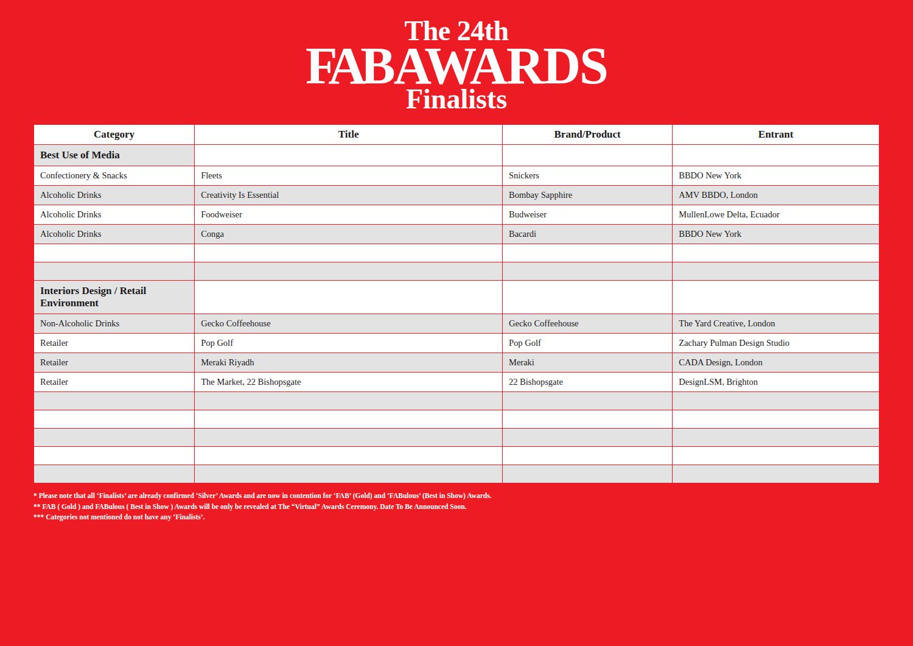The 24th
FABAWARDS
Finalists
| Category | Title | Brand/Product | Entrant |
| --- | --- | --- | --- |
| Best Use of Media | | | |
| Confectionery & Snacks | Fleets | Snickers | BBDO New York |
| Alcoholic Drinks | Creativity Is Essential | Bombay Sapphire | AMV BBDO, London |
| Alcoholic Drinks | Foodweiser | Budweiser | MullenLowe Delta, Ecuador |
| Alcoholic Drinks | Conga | Bacardi | BBDO New York |
| Interiors Design / Retail Environment | | | |
| Non-Alcoholic Drinks | Gecko Coffeehouse | Gecko Coffeehouse | The Yard Creative, London |
| Retailer | Pop Golf | Pop Golf | Zachary Pulman Design Studio |
| Retailer | Meraki Riyadh | Meraki | CADA Design, London |
| Retailer | The Market, 22 Bishopsgate | 22 Bishopsgate | DesignLSM, Brighton |
* Please note that all ‘Finalists’ are already confirmed ‘Silver’ Awards and are now in contention for ‘FAB’ (Gold) and ‘FABulous’ (Best in Show) Awards.
** FAB ( Gold ) and FABulous ( Best in Show ) Awards will be only be revealed at The “Virtual” Awards Ceremony. Date To Be Announced Soon.
*** Categories not mentioned do not have any ‘Finalists’.